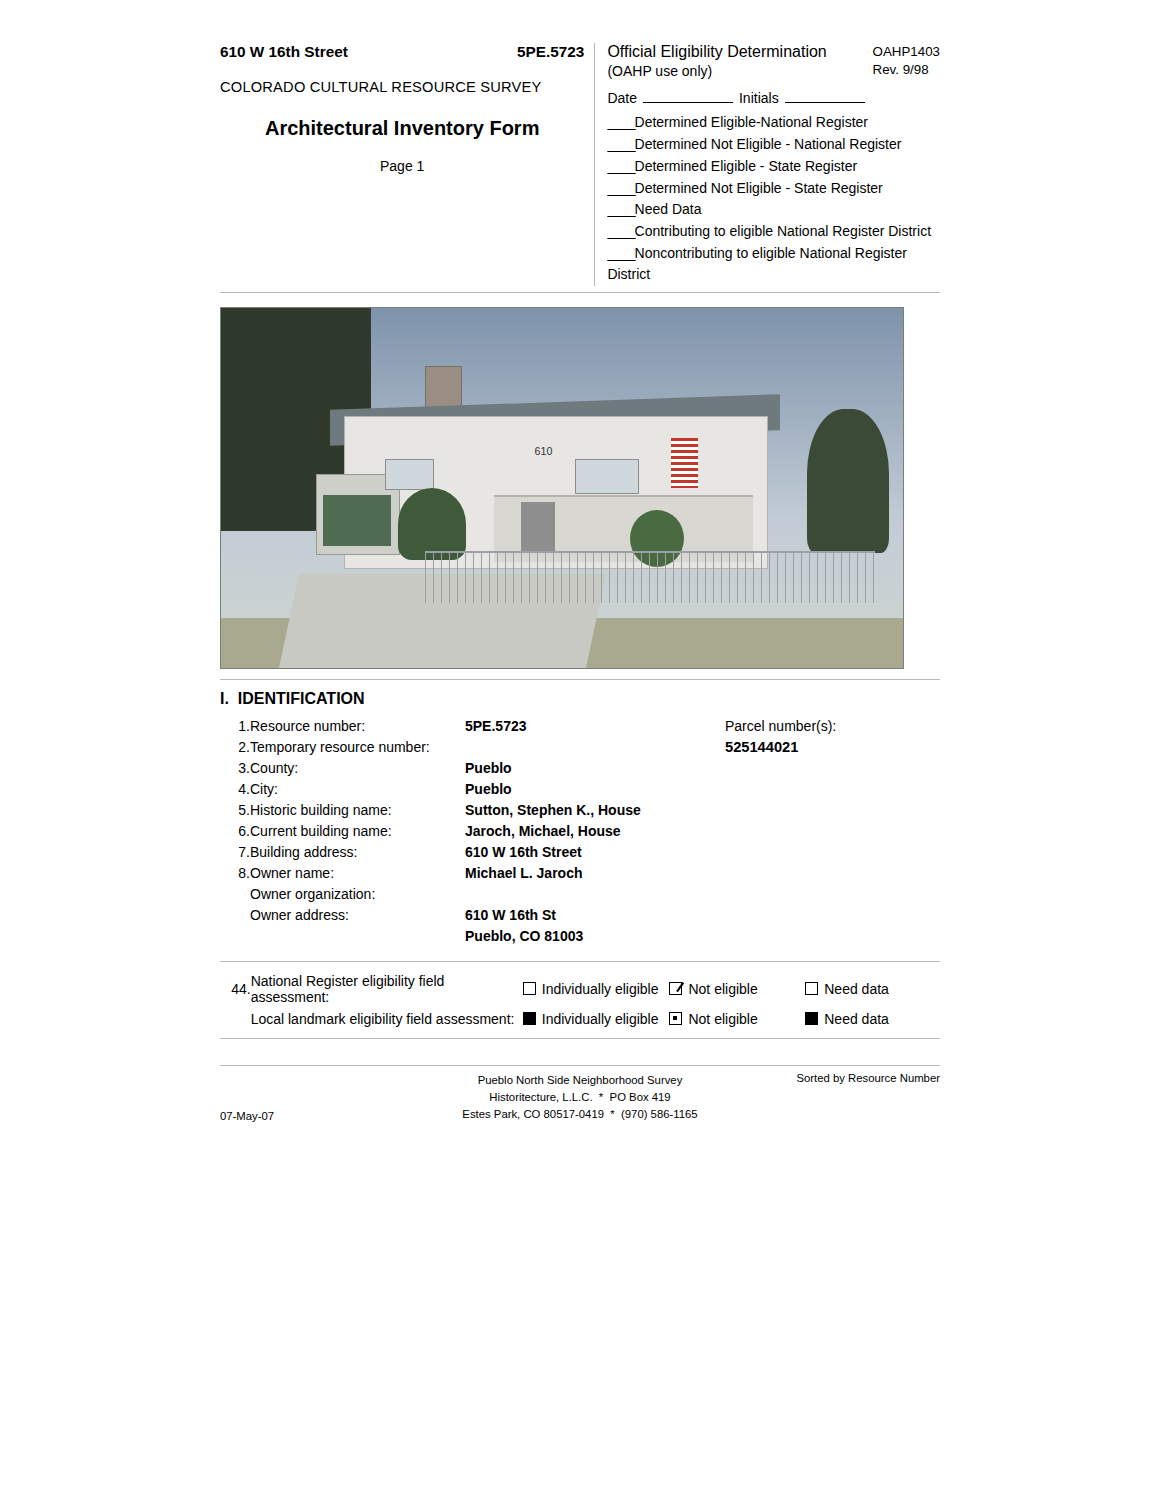610 W 16th Street 5PE.5723
COLORADO CULTURAL RESOURCE SURVEY
Architectural Inventory Form
Page 1
OAHP1403
Rev. 9/98
Official Eligibility Determination
(OAHP use only)
Date Initials
Determined Eligible-National Register
Determined Not Eligible - National Register
Determined Eligible - State Register
Determined Not Eligible - State Register
Need Data
Contributing to eligible National Register District
Noncontributing to eligible National Register District
610
I. IDENTIFICATION
| 1. | Resource number: | 5PE.5723 | Parcel number(s): |
| 2. | Temporary resource number: | | 525144021 |
| 3. | County: | Pueblo | |
| 4. | City: | Pueblo | |
| 5. | Historic building name: | Sutton, Stephen K., House | |
| 6. | Current building name: | Jaroch, Michael, House | |
| 7. | Building address: | 610 W 16th Street | |
| 8. | Owner name: | Michael L. Jaroch | |
| | Owner organization: | | |
| | Owner address: | 610 W 16th St | |
| | | Pueblo, CO 81003 | |
| 44. | National Register eligibility field assessment: | Individually eligible | Not eligible | Need data |
| | Local landmark eligibility field assessment: | Individually eligible | Not eligible | Need data |
07-May-07
Pueblo North Side Neighborhood Survey
Historitecture, L.L.C. * PO Box 419
Estes Park, CO 80517-0419 * (970) 586-1165
Sorted by Resource Number